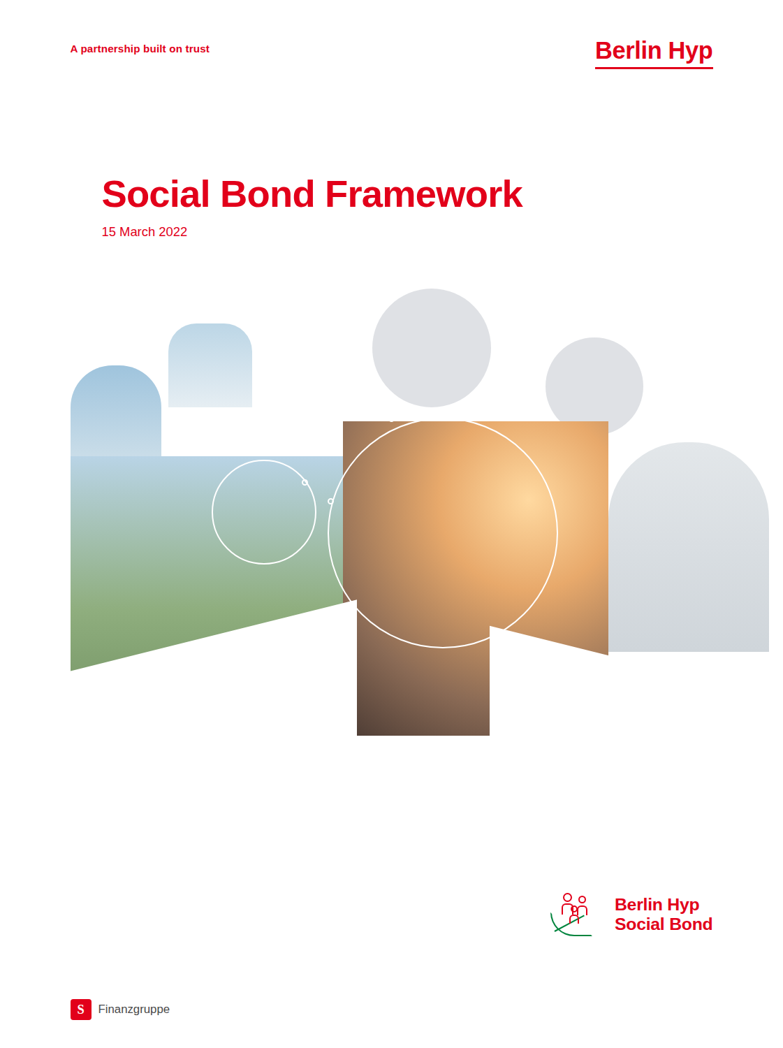A partnership built on trust
Berlin Hyp
Social Bond Framework
15 March 2022
Berlin Hyp
Social Bond
Finanzgruppe